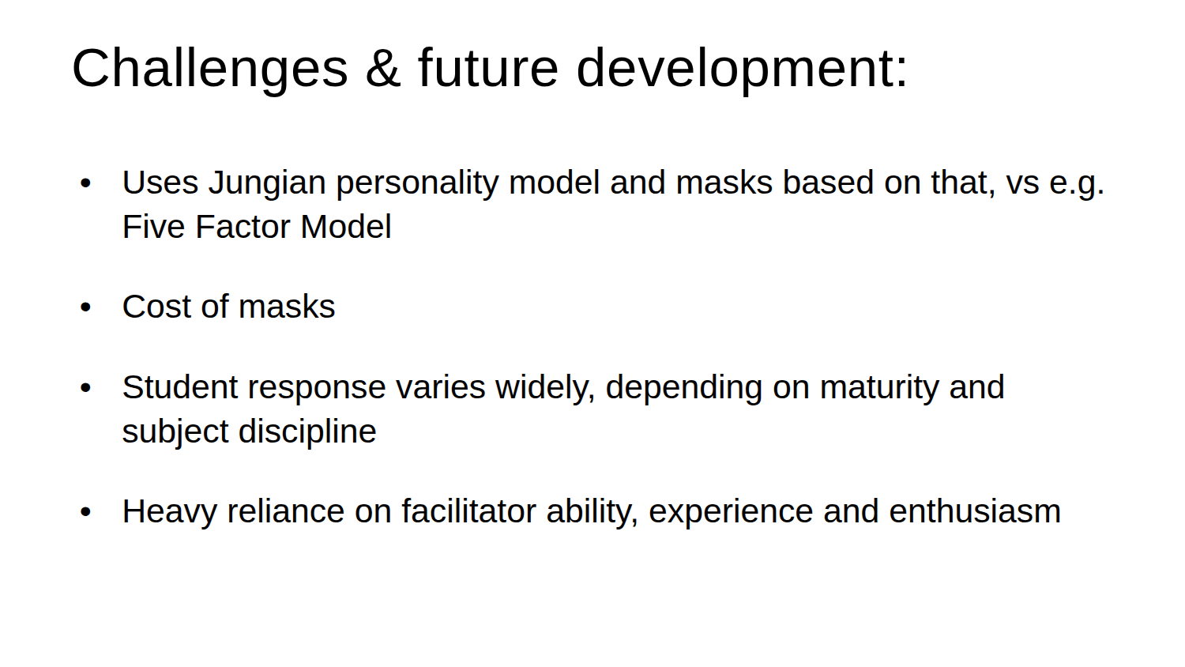Challenges & future development:
Uses Jungian personality model and masks based on that, vs e.g. Five Factor Model
Cost of masks
Student response varies widely, depending on maturity and subject discipline
Heavy reliance on facilitator ability, experience and enthusiasm